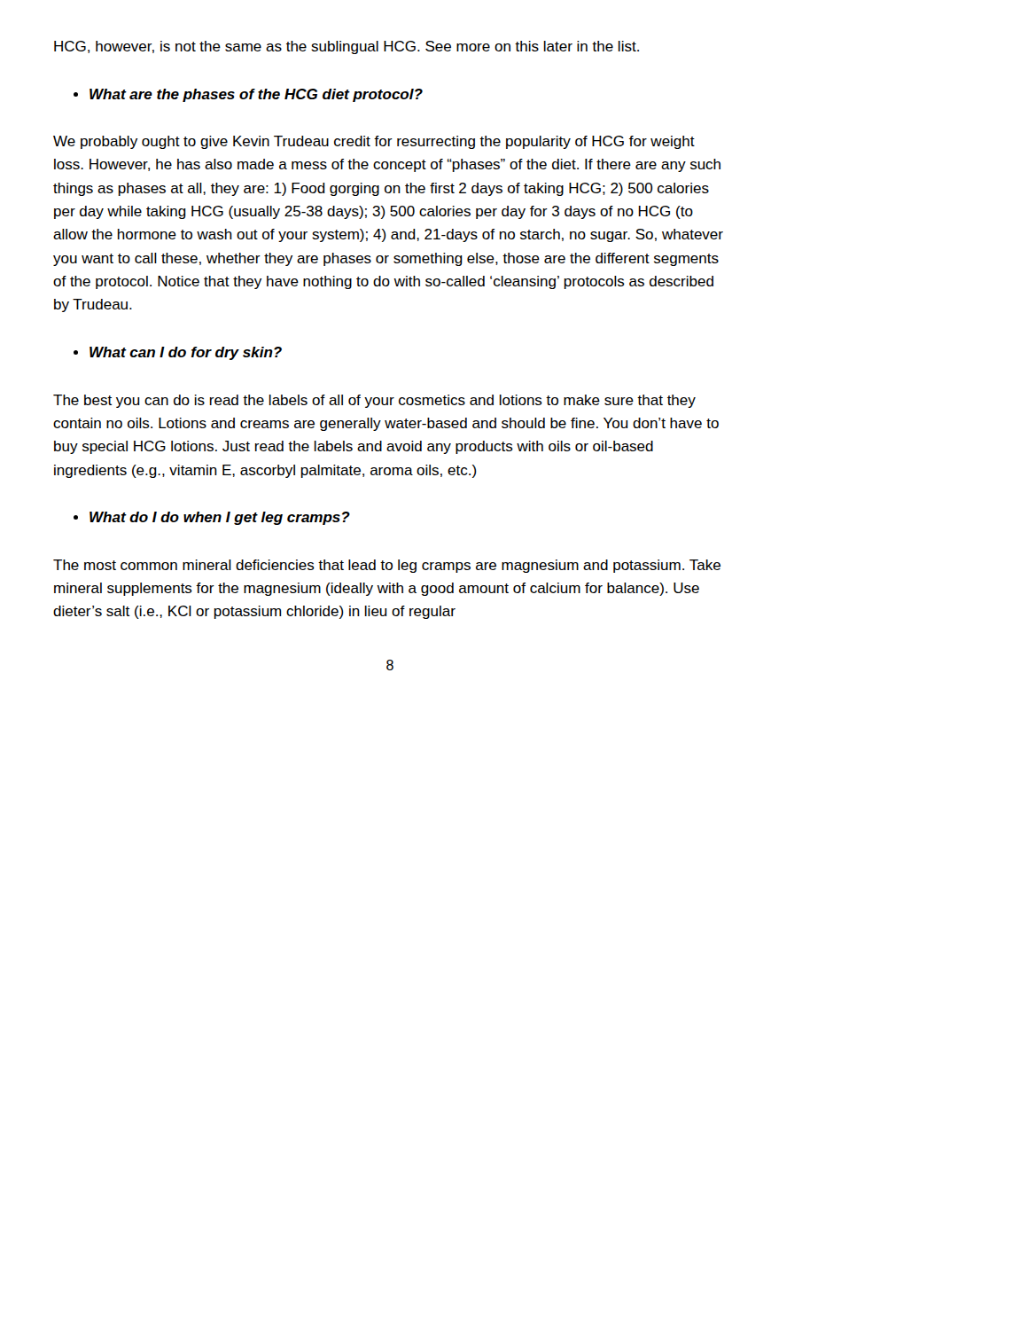HCG, however, is not the same as the sublingual HCG. See more on this later in the list.
What are the phases of the HCG diet protocol?
We probably ought to give Kevin Trudeau credit for resurrecting the popularity of HCG for weight loss. However, he has also made a mess of the concept of “phases” of the diet. If there are any such things as phases at all, they are: 1) Food gorging on the first 2 days of taking HCG; 2) 500 calories per day while taking HCG (usually 25-38 days); 3) 500 calories per day for 3 days of no HCG (to allow the hormone to wash out of your system); 4) and, 21-days of no starch, no sugar. So, whatever you want to call these, whether they are phases or something else, those are the different segments of the protocol. Notice that they have nothing to do with so-called ‘cleansing’ protocols as described by Trudeau.
What can I do for dry skin?
The best you can do is read the labels of all of your cosmetics and lotions to make sure that they contain no oils. Lotions and creams are generally water-based and should be fine. You don’t have to buy special HCG lotions. Just read the labels and avoid any products with oils or oil-based ingredients (e.g., vitamin E, ascorbyl palmitate, aroma oils, etc.)
What do I do when I get leg cramps?
The most common mineral deficiencies that lead to leg cramps are magnesium and potassium. Take mineral supplements for the magnesium (ideally with a good amount of calcium for balance). Use dieter’s salt (i.e., KCl or potassium chloride) in lieu of regular
8